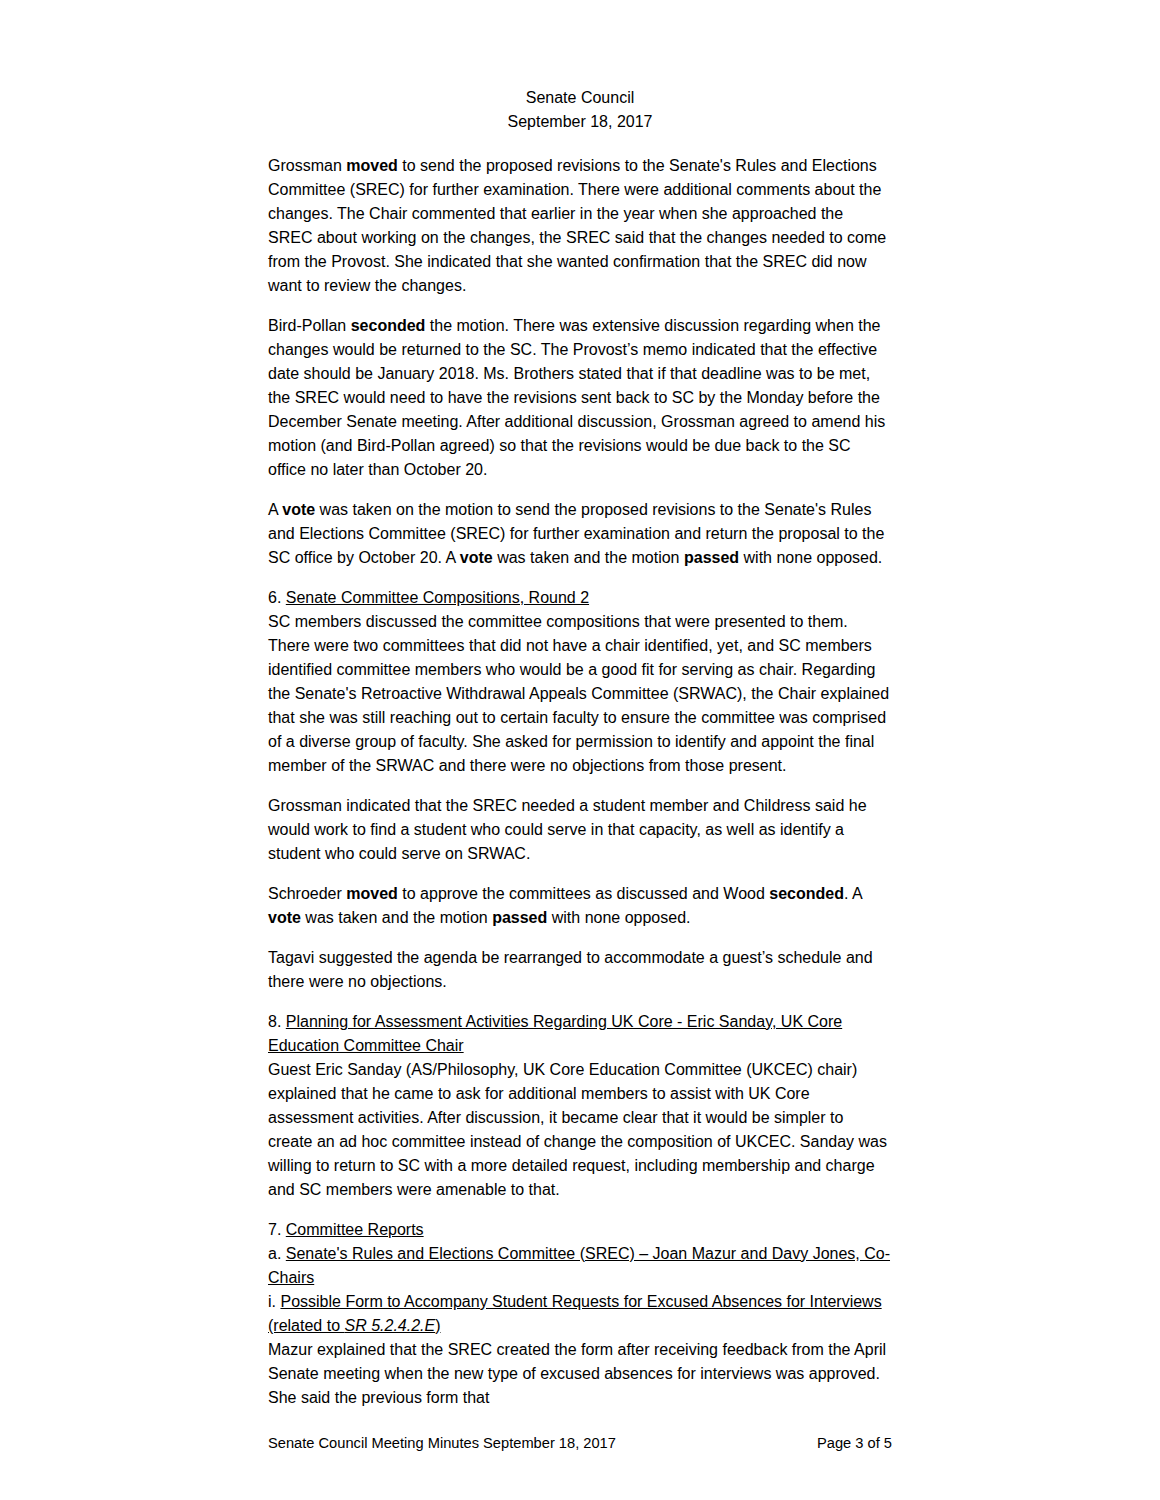Senate Council September 18, 2017
Grossman moved to send the proposed revisions to the Senate's Rules and Elections Committee (SREC) for further examination. There were additional comments about the changes. The Chair commented that earlier in the year when she approached the SREC about working on the changes, the SREC said that the changes needed to come from the Provost. She indicated that she wanted confirmation that the SREC did now want to review the changes.
Bird-Pollan seconded the motion. There was extensive discussion regarding when the changes would be returned to the SC. The Provost’s memo indicated that the effective date should be January 2018. Ms. Brothers stated that if that deadline was to be met, the SREC would need to have the revisions sent back to SC by the Monday before the December Senate meeting. After additional discussion, Grossman agreed to amend his motion (and Bird-Pollan agreed) so that the revisions would be due back to the SC office no later than October 20.
A vote was taken on the motion to send the proposed revisions to the Senate's Rules and Elections Committee (SREC) for further examination and return the proposal to the SC office by October 20. A vote was taken and the motion passed with none opposed.
6. Senate Committee Compositions, Round 2
SC members discussed the committee compositions that were presented to them. There were two committees that did not have a chair identified, yet, and SC members identified committee members who would be a good fit for serving as chair. Regarding the Senate's Retroactive Withdrawal Appeals Committee (SRWAC), the Chair explained that she was still reaching out to certain faculty to ensure the committee was comprised of a diverse group of faculty. She asked for permission to identify and appoint the final member of the SRWAC and there were no objections from those present.
Grossman indicated that the SREC needed a student member and Childress said he would work to find a student who could serve in that capacity, as well as identify a student who could serve on SRWAC.
Schroeder moved to approve the committees as discussed and Wood seconded. A vote was taken and the motion passed with none opposed.
Tagavi suggested the agenda be rearranged to accommodate a guest’s schedule and there were no objections.
8. Planning for Assessment Activities Regarding UK Core - Eric Sanday, UK Core Education Committee Chair
Guest Eric Sanday (AS/Philosophy, UK Core Education Committee (UKCEC) chair) explained that he came to ask for additional members to assist with UK Core assessment activities. After discussion, it became clear that it would be simpler to create an ad hoc committee instead of change the composition of UKCEC. Sanday was willing to return to SC with a more detailed request, including membership and charge and SC members were amenable to that.
7. Committee Reports
a. Senate's Rules and Elections Committee (SREC) – Joan Mazur and Davy Jones, Co-Chairs
i. Possible Form to Accompany Student Requests for Excused Absences for Interviews (related to SR 5.2.4.2.E)
Mazur explained that the SREC created the form after receiving feedback from the April Senate meeting when the new type of excused absences for interviews was approved. She said the previous form that
Senate Council Meeting Minutes September 18, 2017 Page 3 of 5